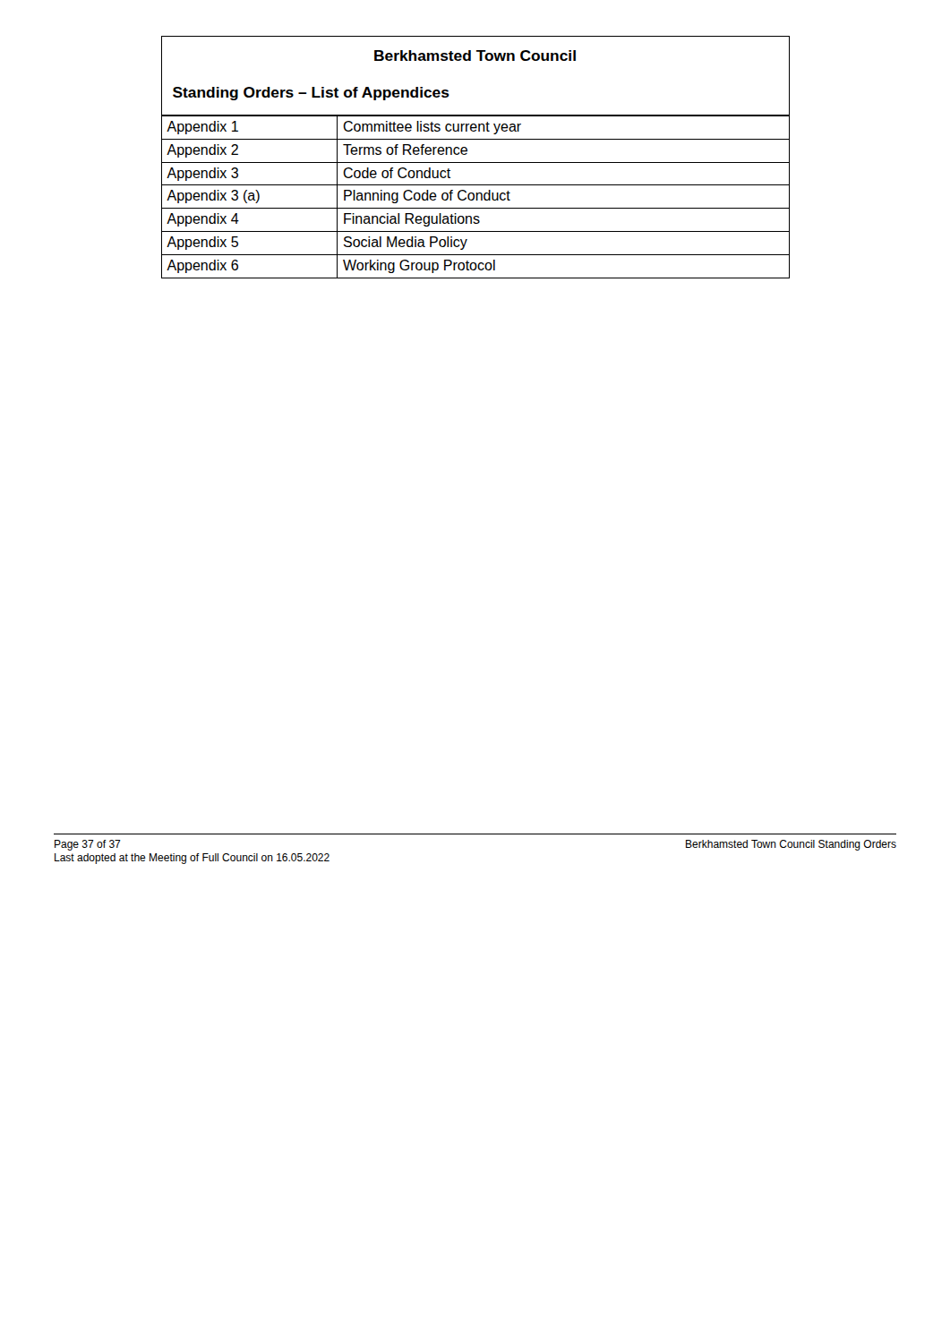Berkhamsted Town Council
Standing Orders – List of Appendices
| Appendix 1 | Committee lists current year |
| Appendix 2 | Terms of Reference |
| Appendix 3 | Code of Conduct |
| Appendix 3 (a) | Planning Code of Conduct |
| Appendix 4 | Financial Regulations |
| Appendix 5 | Social Media Policy |
| Appendix 6 | Working Group Protocol |
Page 37 of 37
Last adopted at the Meeting of Full Council on 16.05.2022
Berkhamsted Town Council Standing Orders